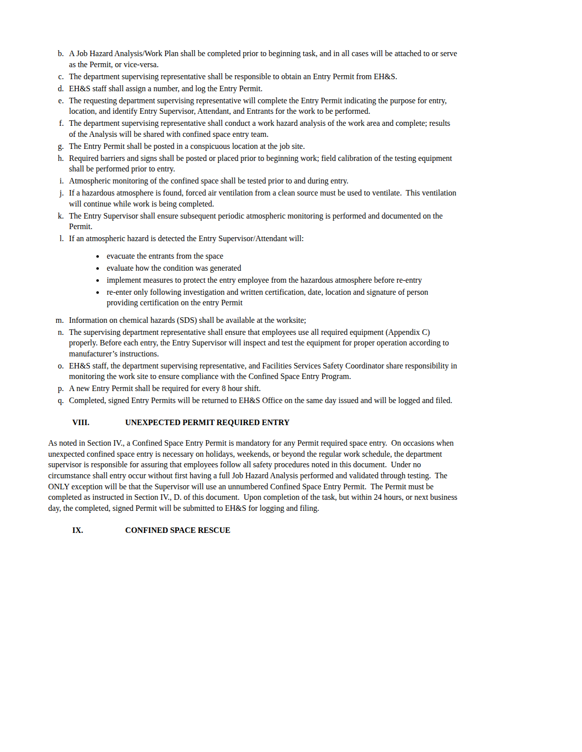A Job Hazard Analysis/Work Plan shall be completed prior to beginning task, and in all cases will be attached to or serve as the Permit, or vice-versa.
The department supervising representative shall be responsible to obtain an Entry Permit from EH&S.
EH&S staff shall assign a number, and log the Entry Permit.
The requesting department supervising representative will complete the Entry Permit indicating the purpose for entry, location, and identify Entry Supervisor, Attendant, and Entrants for the work to be performed.
The department supervising representative shall conduct a work hazard analysis of the work area and complete; results of the Analysis will be shared with confined space entry team.
The Entry Permit shall be posted in a conspicuous location at the job site.
Required barriers and signs shall be posted or placed prior to beginning work; field calibration of the testing equipment shall be performed prior to entry.
Atmospheric monitoring of the confined space shall be tested prior to and during entry.
If a hazardous atmosphere is found, forced air ventilation from a clean source must be used to ventilate. This ventilation will continue while work is being completed.
The Entry Supervisor shall ensure subsequent periodic atmospheric monitoring is performed and documented on the Permit.
If an atmospheric hazard is detected the Entry Supervisor/Attendant will:
evacuate the entrants from the space
evaluate how the condition was generated
implement measures to protect the entry employee from the hazardous atmosphere before re-entry
re-enter only following investigation and written certification, date, location and signature of person providing certification on the entry Permit
Information on chemical hazards (SDS) shall be available at the worksite;
The supervising department representative shall ensure that employees use all required equipment (Appendix C) properly. Before each entry, the Entry Supervisor will inspect and test the equipment for proper operation according to manufacturer’s instructions.
EH&S staff, the department supervising representative, and Facilities Services Safety Coordinator share responsibility in monitoring the work site to ensure compliance with the Confined Space Entry Program.
A new Entry Permit shall be required for every 8 hour shift.
Completed, signed Entry Permits will be returned to EH&S Office on the same day issued and will be logged and filed.
VIII. UNEXPECTED PERMIT REQUIRED ENTRY
As noted in Section IV., a Confined Space Entry Permit is mandatory for any Permit required space entry. On occasions when unexpected confined space entry is necessary on holidays, weekends, or beyond the regular work schedule, the department supervisor is responsible for assuring that employees follow all safety procedures noted in this document. Under no circumstance shall entry occur without first having a full Job Hazard Analysis performed and validated through testing. The ONLY exception will be that the Supervisor will use an unnumbered Confined Space Entry Permit. The Permit must be completed as instructed in Section IV., D. of this document. Upon completion of the task, but within 24 hours, or next business day, the completed, signed Permit will be submitted to EH&S for logging and filing.
IX. CONFINED SPACE RESCUE